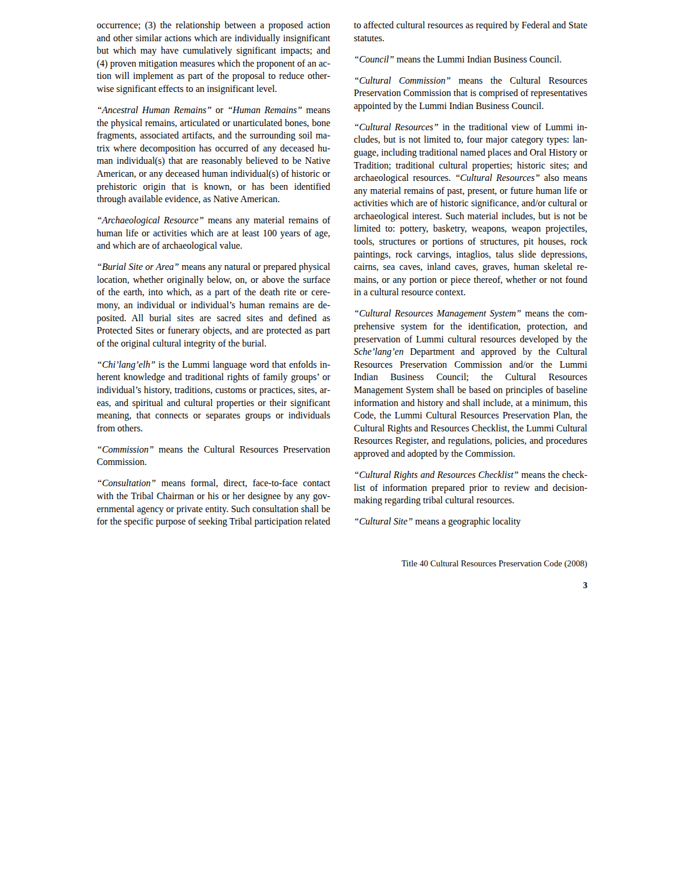occurrence; (3) the relationship between a proposed action and other similar actions which are individually insignificant but which may have cumulatively significant impacts; and (4) proven mitigation measures which the proponent of an action will implement as part of the proposal to reduce otherwise significant effects to an insignificant level.
“Ancestral Human Remains” or “Human Remains” means the physical remains, articulated or unarticulated bones, bone fragments, associated artifacts, and the surrounding soil matrix where decomposition has occurred of any deceased human individual(s) that are reasonably believed to be Native American, or any deceased human individual(s) of historic or prehistoric origin that is known, or has been identified through available evidence, as Native American.
“Archaeological Resource” means any material remains of human life or activities which are at least 100 years of age, and which are of archaeological value.
“Burial Site or Area” means any natural or prepared physical location, whether originally below, on, or above the surface of the earth, into which, as a part of the death rite or ceremony, an individual or individual’s human remains are deposited. All burial sites are sacred sites and defined as Protected Sites or funerary objects, and are protected as part of the original cultural integrity of the burial.
“Chi’lang’elh” is the Lummi language word that enfolds inherent knowledge and traditional rights of family groups’ or individual’s history, traditions, customs or practices, sites, areas, and spiritual and cultural properties or their significant meaning, that connects or separates groups or individuals from others.
“Commission” means the Cultural Resources Preservation Commission.
“Consultation” means formal, direct, face-to-face contact with the Tribal Chairman or his or her designee by any governmental agency or private entity. Such consultation shall be for the specific purpose of seeking Tribal participation related to affected cultural resources as required by Federal and State statutes.
“Council” means the Lummi Indian Business Council.
“Cultural Commission” means the Cultural Resources Preservation Commission that is comprised of representatives appointed by the Lummi Indian Business Council.
“Cultural Resources” in the traditional view of Lummi includes, but is not limited to, four major category types: language, including traditional named places and Oral History or Tradition; traditional cultural properties; historic sites; and archaeological resources. “Cultural Resources” also means any material remains of past, present, or future human life or activities which are of historic significance, and/or cultural or archaeological interest. Such material includes, but is not be limited to: pottery, basketry, weapons, weapon projectiles, tools, structures or portions of structures, pit houses, rock paintings, rock carvings, intaglios, talus slide depressions, cairns, sea caves, inland caves, graves, human skeletal remains, or any portion or piece thereof, whether or not found in a cultural resource context.
“Cultural Resources Management System” means the comprehensive system for the identification, protection, and preservation of Lummi cultural resources developed by the Sche’lang’en Department and approved by the Cultural Resources Preservation Commission and/or the Lummi Indian Business Council; the Cultural Resources Management System shall be based on principles of baseline information and history and shall include, at a minimum, this Code, the Lummi Cultural Resources Preservation Plan, the Cultural Rights and Resources Checklist, the Lummi Cultural Resources Register, and regulations, policies, and procedures approved and adopted by the Commission.
“Cultural Rights and Resources Checklist” means the checklist of information prepared prior to review and decision-making regarding tribal cultural resources.
“Cultural Site” means a geographic locality
Title 40 Cultural Resources Preservation Code (2008)
3